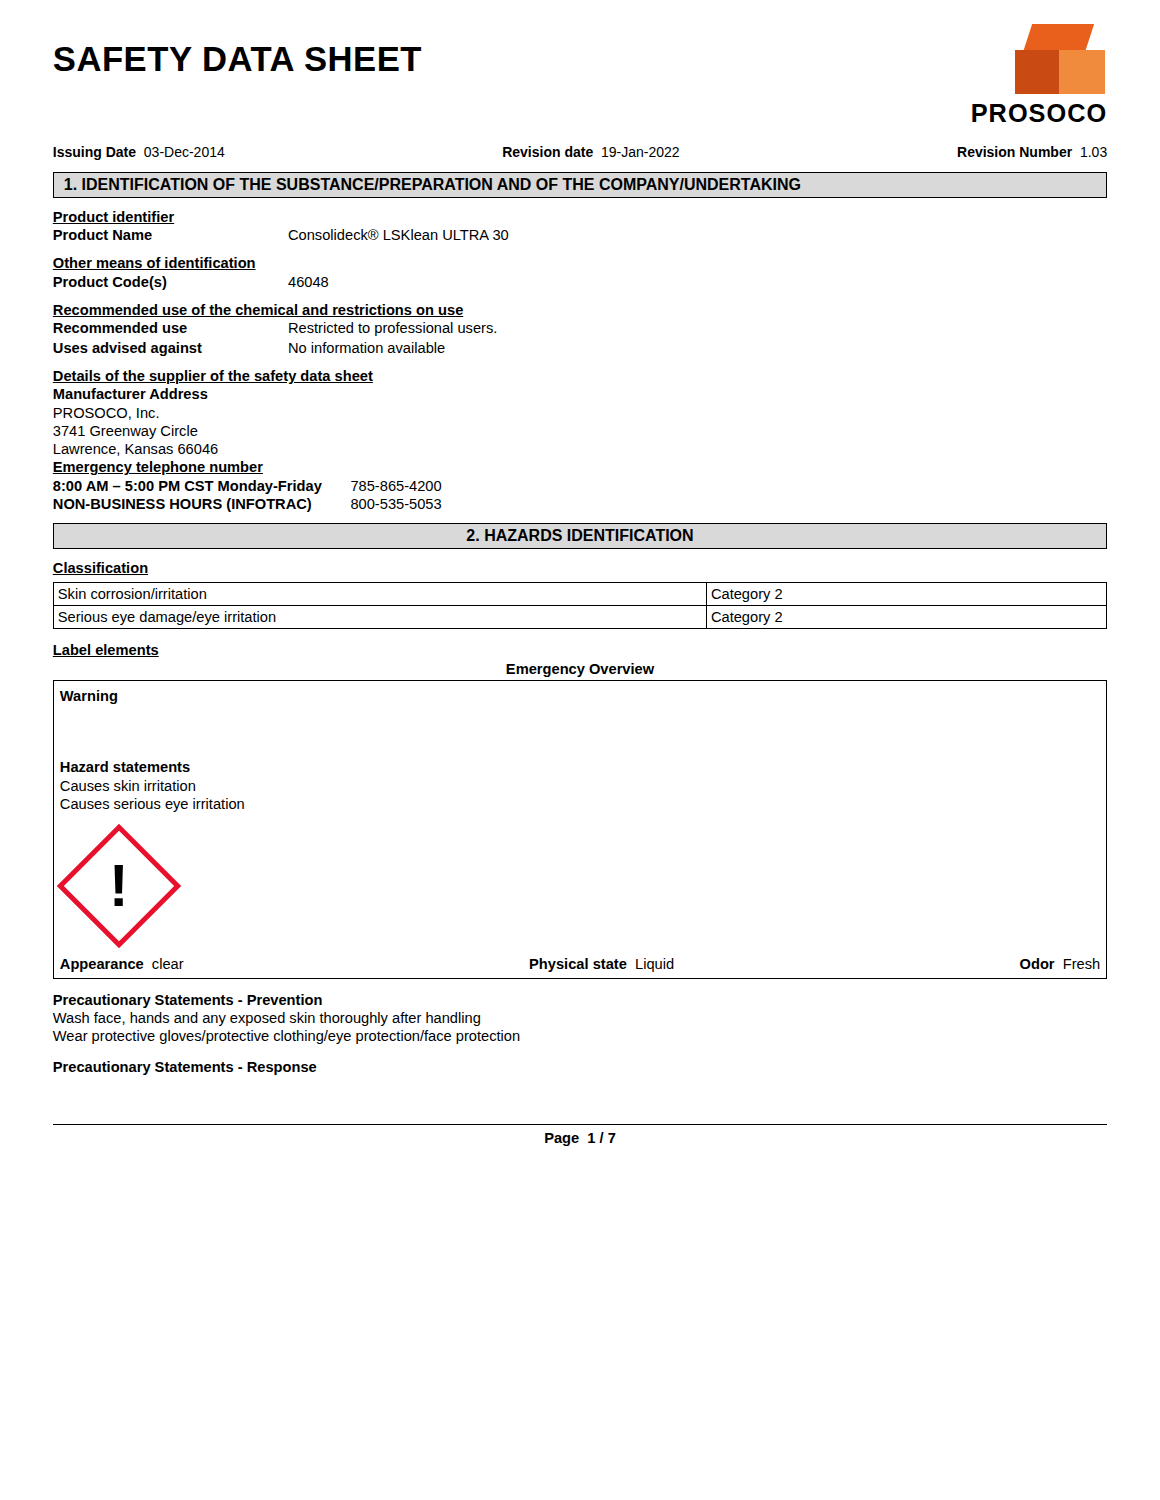PROSOCO
SAFETY DATA SHEET
Issuing Date 03-Dec-2014
Revision date 19-Jan-2022
Revision Number 1.03
1. IDENTIFICATION OF THE SUBSTANCE/PREPARATION AND OF THE COMPANY/UNDERTAKING
Product identifier
Product Name
Consolideck® LSKlean ULTRA 30
Other means of identification
Product Code(s)
46048
Recommended use of the chemical and restrictions on use
Recommended use
Restricted to professional users.
Uses advised against
No information available
Details of the supplier of the safety data sheet
Manufacturer Address
PROSOCO, Inc.
3741 Greenway Circle
Lawrence, Kansas 66046
Emergency telephone number
8:00 AM – 5:00 PM CST Monday-Friday
785-865-4200
NON-BUSINESS HOURS (INFOTRAC)
800-535-5053
2. HAZARDS IDENTIFICATION
Classification
| Skin corrosion/irritation | Category 2 |
| Serious eye damage/eye irritation | Category 2 |
Label elements
Emergency Overview
Warning
Hazard statements
Causes skin irritation
Causes serious eye irritation
!
Appearance clear
Physical state Liquid
Odor Fresh
Precautionary Statements - Prevention
Wash face, hands and any exposed skin thoroughly after handling
Wear protective gloves/protective clothing/eye protection/face protection
Precautionary Statements - Response
Page 1 / 7